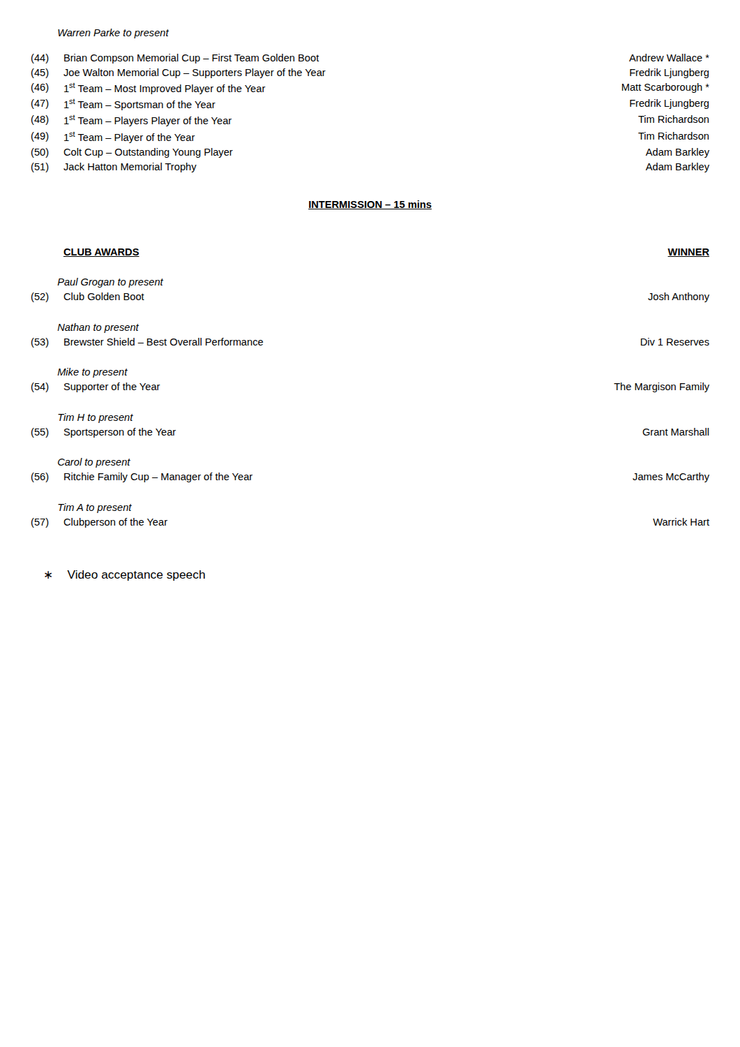Warren Parke to present
| (44) | Brian Compson Memorial Cup – First Team Golden Boot | Andrew Wallace * |
| (45) | Joe Walton Memorial Cup – Supporters Player of the Year | Fredrik Ljungberg |
| (46) | 1 st Team – Most Improved Player of the Year | Matt Scarborough * |
| (47) | 1 st Team – Sportsman of the Year | Fredrik Ljungberg |
| (48) | 1 st Team – Players Player of the Year | Tim Richardson |
| (49) | 1 st Team – Player of the Year | Tim Richardson |
| (50) | Colt Cup – Outstanding Young Player | Adam Barkley |
| (51) | Jack Hatton Memorial Trophy | Adam Barkley |
INTERMISSION – 15 mins
| | CLUB AWARDS | WINNER |
| Paul Grogan to present |
| (52) | Club Golden Boot | Josh Anthony |
| Nathan to present |
| (53) | Brewster Shield – Best Overall Performance | Div 1 Reserves |
| Mike to present |
| (54) | Supporter of the Year | The Margison Family |
| Tim H to present |
| (55) | Sportsperson of the Year | Grant Marshall |
| Carol to present |
| (56) | Ritchie Family Cup – Manager of the Year | James McCarthy |
| Tim A to present |
| (57) | Clubperson of the Year | Warrick Hart |
Video acceptance speech